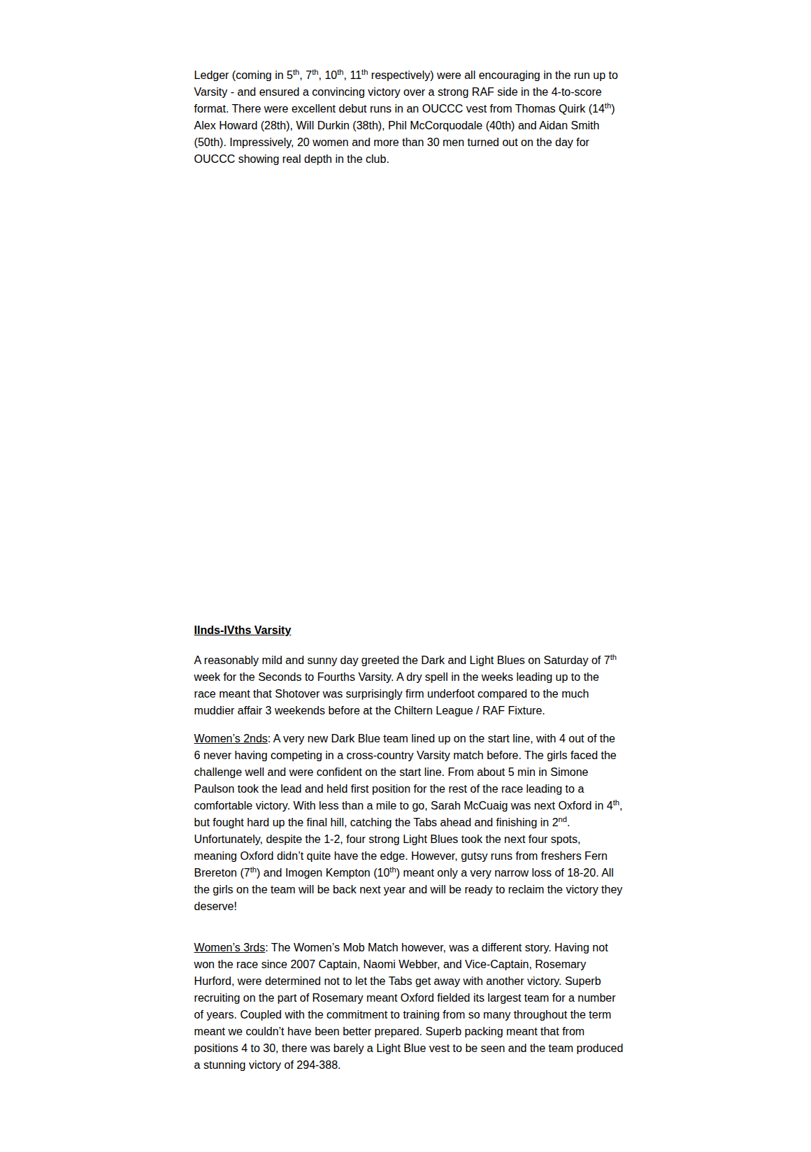Ledger (coming in 5th, 7th, 10th, 11th respectively) were all encouraging in the run up to Varsity - and ensured a convincing victory over a strong RAF side in the 4-to-score format. There were excellent debut runs in an OUCCC vest from Thomas Quirk (14th) Alex Howard (28th), Will Durkin (38th), Phil McCorquodale (40th) and Aidan Smith (50th). Impressively, 20 women and more than 30 men turned out on the day for OUCCC showing real depth in the club.
IInds-IVths Varsity
A reasonably mild and sunny day greeted the Dark and Light Blues on Saturday of 7th week for the Seconds to Fourths Varsity. A dry spell in the weeks leading up to the race meant that Shotover was surprisingly firm underfoot compared to the much muddier affair 3 weekends before at the Chiltern League / RAF Fixture.
Women’s 2nds: A very new Dark Blue team lined up on the start line, with 4 out of the 6 never having competing in a cross-country Varsity match before. The girls faced the challenge well and were confident on the start line. From about 5 min in Simone Paulson took the lead and held first position for the rest of the race leading to a comfortable victory. With less than a mile to go, Sarah McCuaig was next Oxford in 4th, but fought hard up the final hill, catching the Tabs ahead and finishing in 2nd. Unfortunately, despite the 1-2, four strong Light Blues took the next four spots, meaning Oxford didn’t quite have the edge. However, gutsy runs from freshers Fern Brereton (7th) and Imogen Kempton (10th) meant only a very narrow loss of 18-20. All the girls on the team will be back next year and will be ready to reclaim the victory they deserve!
Women’s 3rds: The Women’s Mob Match however, was a different story. Having not won the race since 2007 Captain, Naomi Webber, and Vice-Captain, Rosemary Hurford, were determined not to let the Tabs get away with another victory. Superb recruiting on the part of Rosemary meant Oxford fielded its largest team for a number of years. Coupled with the commitment to training from so many throughout the term meant we couldn’t have been better prepared. Superb packing meant that from positions 4 to 30, there was barely a Light Blue vest to be seen and the team produced a stunning victory of 294-388.